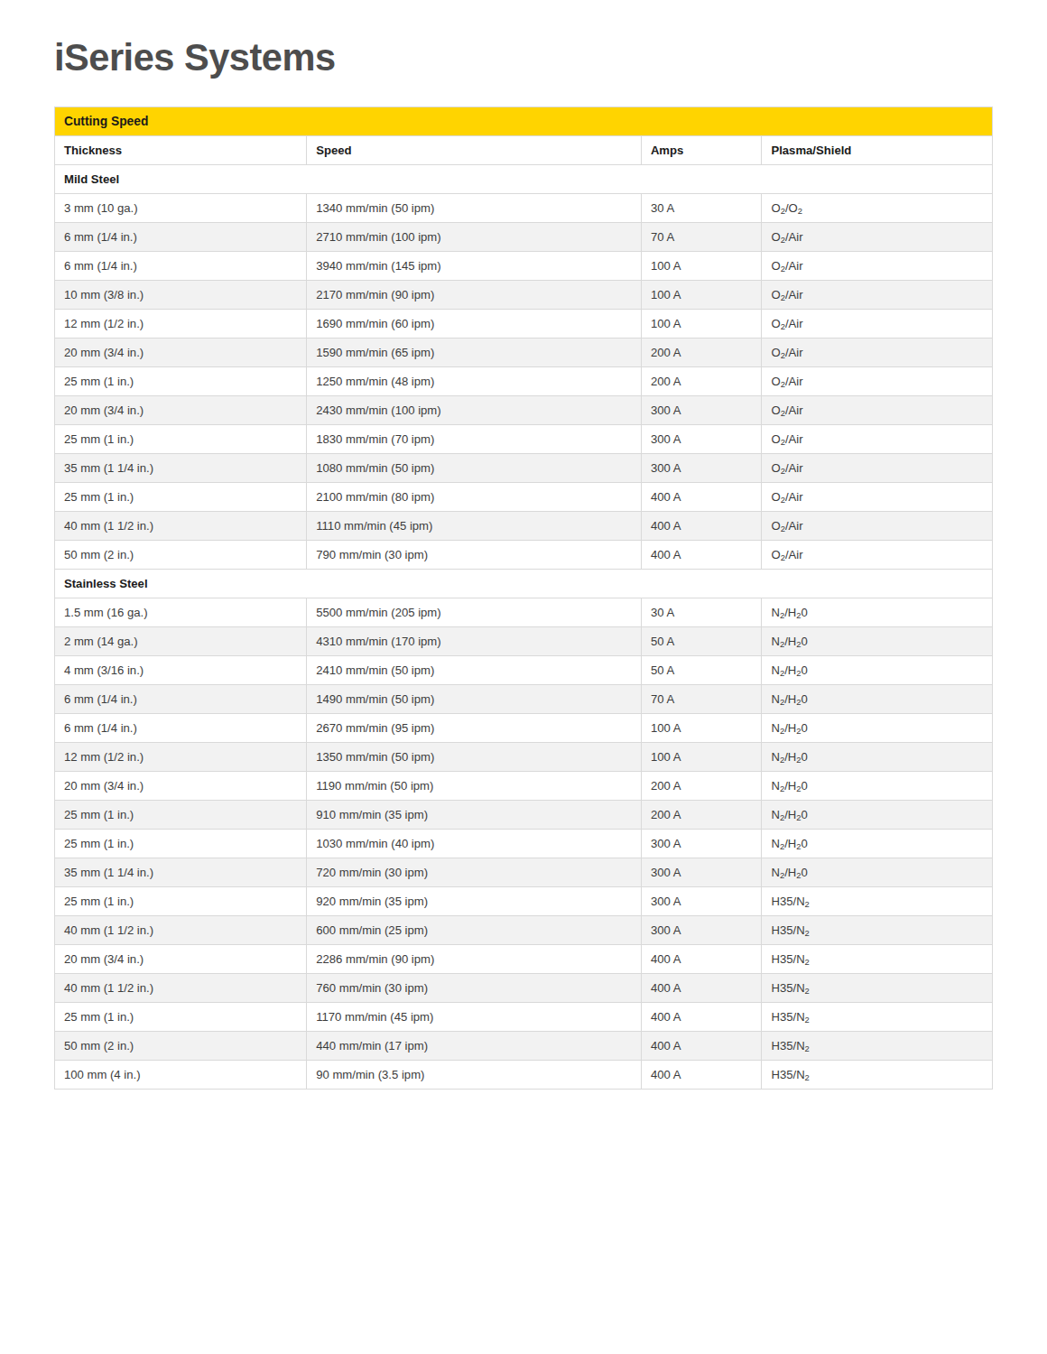iSeries Systems
Cutting Speed
| Thickness | Speed | Amps | Plasma/Shield |
| --- | --- | --- | --- |
| Mild Steel |
| 3 mm (10 ga.) | 1340 mm/min (50 ipm) | 30 A | O 2 /O 2 |
| 6 mm (1/4 in.) | 2710 mm/min (100 ipm) | 70 A | O 2 /Air |
| 6 mm (1/4 in.) | 3940 mm/min (145 ipm) | 100 A | O 2 /Air |
| 10 mm (3/8 in.) | 2170 mm/min (90 ipm) | 100 A | O 2 /Air |
| 12 mm (1/2 in.) | 1690 mm/min (60 ipm) | 100 A | O 2 /Air |
| 20 mm (3/4 in.) | 1590 mm/min (65 ipm) | 200 A | O 2 /Air |
| 25 mm (1 in.) | 1250 mm/min (48 ipm) | 200 A | O 2 /Air |
| 20 mm (3/4 in.) | 2430 mm/min (100 ipm) | 300 A | O 2 /Air |
| 25 mm (1 in.) | 1830 mm/min (70 ipm) | 300 A | O 2 /Air |
| 35 mm (1 1/4 in.) | 1080 mm/min (50 ipm) | 300 A | O 2 /Air |
| 25 mm (1 in.) | 2100 mm/min (80 ipm) | 400 A | O 2 /Air |
| 40 mm (1 1/2 in.) | 1110 mm/min (45 ipm) | 400 A | O 2 /Air |
| 50 mm (2 in.) | 790 mm/min (30 ipm) | 400 A | O 2 /Air |
| Stainless Steel |
| 1.5 mm (16 ga.) | 5500 mm/min (205 ipm) | 30 A | N 2 /H 2 0 |
| 2 mm (14 ga.) | 4310 mm/min (170 ipm) | 50 A | N 2 /H 2 0 |
| 4 mm (3/16 in.) | 2410 mm/min (50 ipm) | 50 A | N 2 /H 2 0 |
| 6 mm (1/4 in.) | 1490 mm/min (50 ipm) | 70 A | N 2 /H 2 0 |
| 6 mm (1/4 in.) | 2670 mm/min (95 ipm) | 100 A | N 2 /H 2 0 |
| 12 mm (1/2 in.) | 1350 mm/min (50 ipm) | 100 A | N 2 /H 2 0 |
| 20 mm (3/4 in.) | 1190 mm/min (50 ipm) | 200 A | N 2 /H 2 0 |
| 25 mm (1 in.) | 910 mm/min (35 ipm) | 200 A | N 2 /H 2 0 |
| 25 mm (1 in.) | 1030 mm/min (40 ipm) | 300 A | N 2 /H 2 0 |
| 35 mm (1 1/4 in.) | 720 mm/min (30 ipm) | 300 A | N 2 /H 2 0 |
| 25 mm (1 in.) | 920 mm/min (35 ipm) | 300 A | H35/N 2 |
| 40 mm (1 1/2 in.) | 600 mm/min (25 ipm) | 300 A | H35/N 2 |
| 20 mm (3/4 in.) | 2286 mm/min (90 ipm) | 400 A | H35/N 2 |
| 40 mm (1 1/2 in.) | 760 mm/min (30 ipm) | 400 A | H35/N 2 |
| 25 mm (1 in.) | 1170 mm/min (45 ipm) | 400 A | H35/N 2 |
| 50 mm (2 in.) | 440 mm/min (17 ipm) | 400 A | H35/N 2 |
| 100 mm (4 in.) | 90 mm/min (3.5 ipm) | 400 A | H35/N 2 |